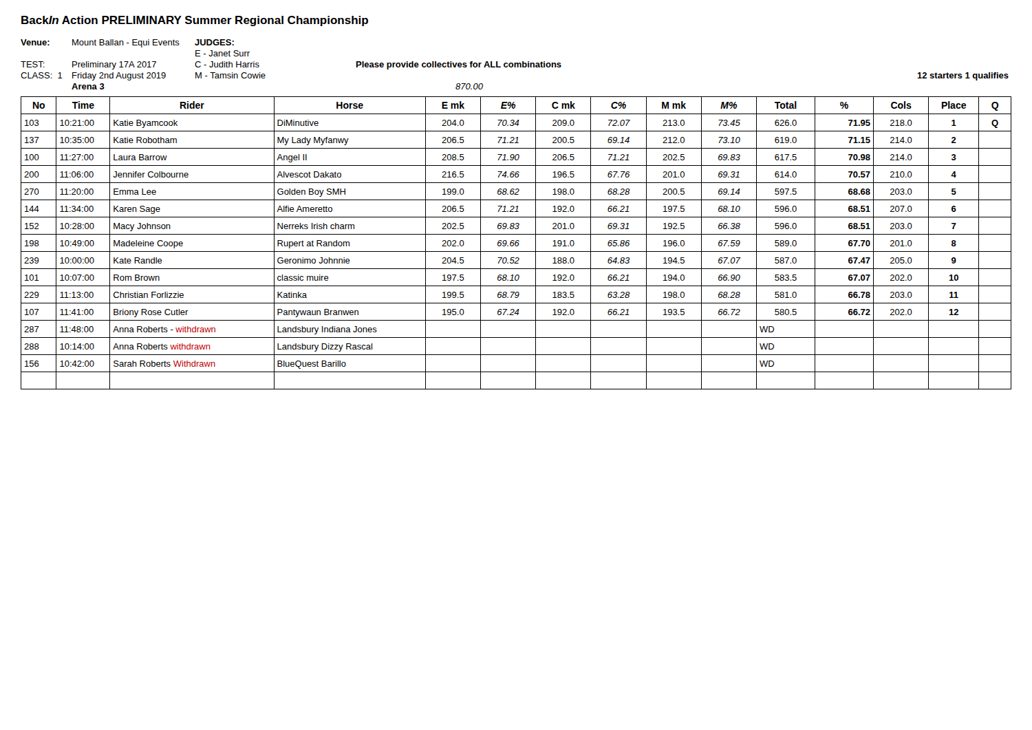BackIn Action PRELIMINARY Summer Regional Championship
| Venue: | Mount Ballan - Equi Events | JUDGES: | | |
| | | E - Janet Surr | | |
| TEST: | Preliminary 17A 2017 | C - Judith Harris | Please provide collectives for ALL combinations | |
| CLASS: 1 | Friday 2nd August 2019 | M - Tamsin Cowie | | 12 starters 1 qualifies |
| | Arena 3 | | 870.00 | |
| No | Time | Rider | Horse | E mk | E% | C mk | C% | M mk | M% | Total | % | Cols | Place | Q |
| --- | --- | --- | --- | --- | --- | --- | --- | --- | --- | --- | --- | --- | --- | --- |
| 103 | 10:21:00 | Katie Byamcook | DiMinutive | 204.0 | 70.34 | 209.0 | 72.07 | 213.0 | 73.45 | 626.0 | 71.95 | 218.0 | 1 | Q |
| 137 | 10:35:00 | Katie Robotham | My Lady Myfanwy | 206.5 | 71.21 | 200.5 | 69.14 | 212.0 | 73.10 | 619.0 | 71.15 | 214.0 | 2 | |
| 100 | 11:27:00 | Laura Barrow | Angel II | 208.5 | 71.90 | 206.5 | 71.21 | 202.5 | 69.83 | 617.5 | 70.98 | 214.0 | 3 | |
| 200 | 11:06:00 | Jennifer Colbourne | Alvescot Dakato | 216.5 | 74.66 | 196.5 | 67.76 | 201.0 | 69.31 | 614.0 | 70.57 | 210.0 | 4 | |
| 270 | 11:20:00 | Emma Lee | Golden Boy SMH | 199.0 | 68.62 | 198.0 | 68.28 | 200.5 | 69.14 | 597.5 | 68.68 | 203.0 | 5 | |
| 144 | 11:34:00 | Karen Sage | Alfie Ameretto | 206.5 | 71.21 | 192.0 | 66.21 | 197.5 | 68.10 | 596.0 | 68.51 | 207.0 | 6 | |
| 152 | 10:28:00 | Macy Johnson | Nerreks Irish charm | 202.5 | 69.83 | 201.0 | 69.31 | 192.5 | 66.38 | 596.0 | 68.51 | 203.0 | 7 | |
| 198 | 10:49:00 | Madeleine Coope | Rupert at Random | 202.0 | 69.66 | 191.0 | 65.86 | 196.0 | 67.59 | 589.0 | 67.70 | 201.0 | 8 | |
| 239 | 10:00:00 | Kate Randle | Geronimo Johnnie | 204.5 | 70.52 | 188.0 | 64.83 | 194.5 | 67.07 | 587.0 | 67.47 | 205.0 | 9 | |
| 101 | 10:07:00 | Rom Brown | classic muire | 197.5 | 68.10 | 192.0 | 66.21 | 194.0 | 66.90 | 583.5 | 67.07 | 202.0 | 10 | |
| 229 | 11:13:00 | Christian Forlizzie | Katinka | 199.5 | 68.79 | 183.5 | 63.28 | 198.0 | 68.28 | 581.0 | 66.78 | 203.0 | 11 | |
| 107 | 11:41:00 | Briony Rose Cutler | Pantywaun Branwen | 195.0 | 67.24 | 192.0 | 66.21 | 193.5 | 66.72 | 580.5 | 66.72 | 202.0 | 12 | |
| 287 | 11:48:00 | Anna Roberts - withdrawn | Landsbury Indiana Jones | | | | | | | WD | | | | |
| 288 | 10:14:00 | Anna Roberts withdrawn | Landsbury Dizzy Rascal | | | | | | | WD | | | | |
| 156 | 10:42:00 | Sarah Roberts Withdrawn | BlueQuest Barillo | | | | | | | WD | | | | |